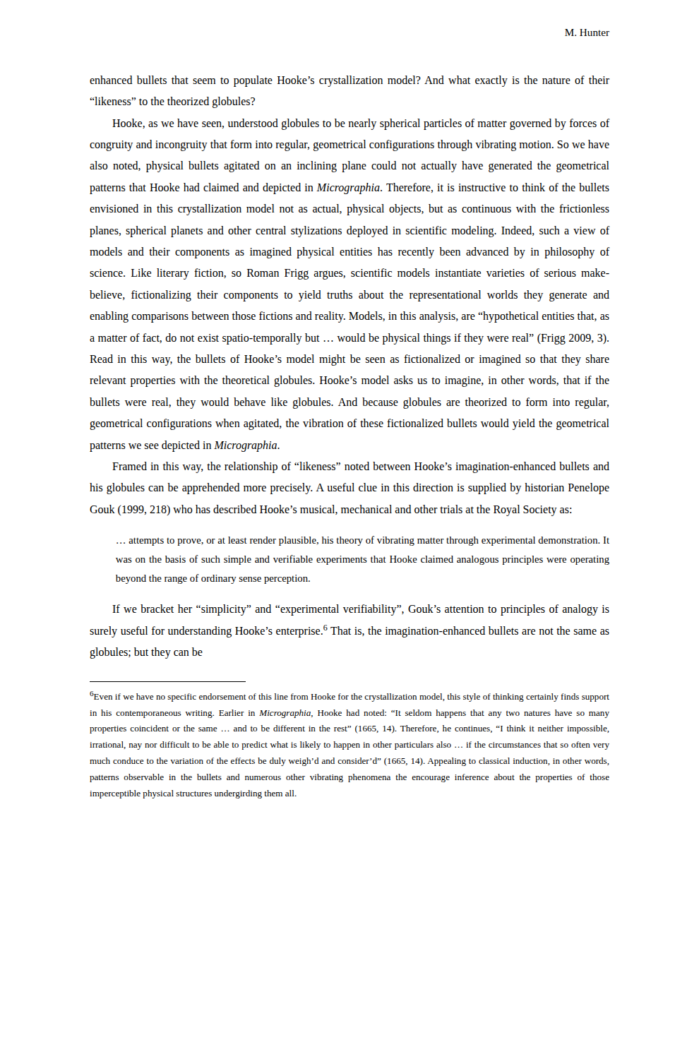M. Hunter
enhanced bullets that seem to populate Hooke’s crystallization model? And what exactly is the nature of their “likeness” to the theorized globules?
Hooke, as we have seen, understood globules to be nearly spherical particles of matter governed by forces of congruity and incongruity that form into regular, geometrical configurations through vibrating motion. So we have also noted, physical bullets agitated on an inclining plane could not actually have generated the geometrical patterns that Hooke had claimed and depicted in Micrographia. Therefore, it is instructive to think of the bullets envisioned in this crystallization model not as actual, physical objects, but as continuous with the frictionless planes, spherical planets and other central stylizations deployed in scientific modeling. Indeed, such a view of models and their components as imagined physical entities has recently been advanced by in philosophy of science. Like literary fiction, so Roman Frigg argues, scientific models instantiate varieties of serious make-believe, fictionalizing their components to yield truths about the representational worlds they generate and enabling comparisons between those fictions and reality. Models, in this analysis, are “hypothetical entities that, as a matter of fact, do not exist spatio-temporally but … would be physical things if they were real” (Frigg 2009, 3). Read in this way, the bullets of Hooke’s model might be seen as fictionalized or imagined so that they share relevant properties with the theoretical globules. Hooke’s model asks us to imagine, in other words, that if the bullets were real, they would behave like globules. And because globules are theorized to form into regular, geometrical configurations when agitated, the vibration of these fictionalized bullets would yield the geometrical patterns we see depicted in Micrographia.
Framed in this way, the relationship of “likeness” noted between Hooke’s imagination-enhanced bullets and his globules can be apprehended more precisely. A useful clue in this direction is supplied by historian Penelope Gouk (1999, 218) who has described Hooke’s musical, mechanical and other trials at the Royal Society as:
… attempts to prove, or at least render plausible, his theory of vibrating matter through experimental demonstration. It was on the basis of such simple and verifiable experiments that Hooke claimed analogous principles were operating beyond the range of ordinary sense perception.
If we bracket her “simplicity” and “experimental verifiability”, Gouk’s attention to principles of analogy is surely useful for understanding Hooke’s enterprise.6 That is, the imagination-enhanced bullets are not the same as globules; but they can be
6Even if we have no specific endorsement of this line from Hooke for the crystallization model, this style of thinking certainly finds support in his contemporaneous writing. Earlier in Micrographia, Hooke had noted: “It seldom happens that any two natures have so many properties coincident or the same … and to be different in the rest” (1665, 14). Therefore, he continues, “I think it neither impossible, irrational, nay nor difficult to be able to predict what is likely to happen in other particulars also … if the circumstances that so often very much conduce to the variation of the effects be duly weigh’d and consider’d” (1665, 14). Appealing to classical induction, in other words, patterns observable in the bullets and numerous other vibrating phenomena the encourage inference about the properties of those imperceptible physical structures undergirding them all.